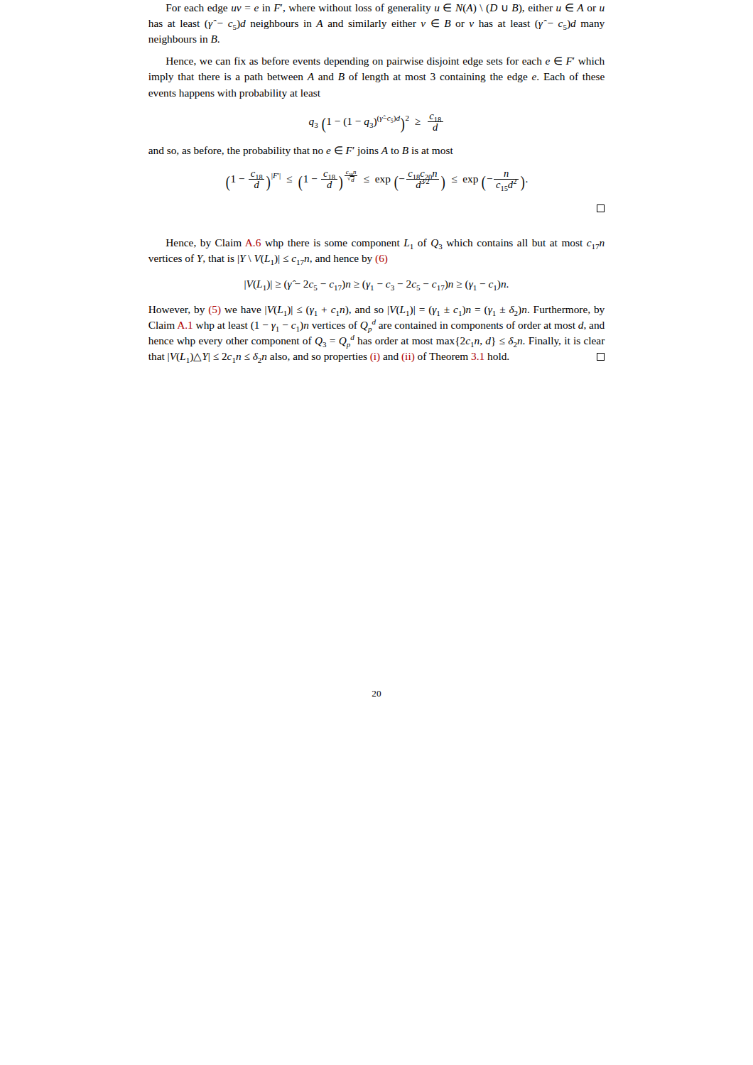For each edge uv = e in F′, where without loss of generality u ∈ N(A) \ (D ∪ B), either u ∈ A or u has at least (γ̂ − c5)d neighbours in A and similarly either v ∈ B or v has at least (γ̂ − c5)d many neighbours in B.
Hence, we can fix as before events depending on pairwise disjoint edge sets for each e ∈ F′ which imply that there is a path between A and B of length at most 3 containing the edge e. Each of these events happens with probability at least
q3 (1 − (1 − q3)(γ̂−c5)d)2 ≥ c18 d
and so, as before, the probability that no e ∈ F′ joins A to B is at most
(1 − c18 d)|F′| ≤ (1 − c18 d)c20n d ≤ exp (−c18c20n d3⁄2) ≤ exp (−nc15d2).
Hence, by Claim A.6 whp there is some component L1 of Q3 which contains all but at most c17n vertices of Y, that is |Y \ V(L1)| ≤ c17n, and hence by (6)
|V(L1)| ≥ (γ̂ − 2c5 − c17)n ≥ (γ1 − c3 − 2c5 − c17)n ≥ (γ1 − c1)n.
However, by (5) we have |V(L1)| ≤ (γ1 + c1n), and so |V(L1)| = (γ1 ± c1)n = (γ1 ± δ2)n. Furthermore, by Claim A.1 whp at least (1 − γ1 − c1)n vertices of Qpd are contained in components of order at most d, and hence whp every other component of Q3 = Qpd has order at most max{2c1n, d} ≤ δ2n. Finally, it is clear that |V(L1)△Y| ≤ 2c1n ≤ δ2n also, and so properties (i) and (ii) of Theorem 3.1 hold.
20